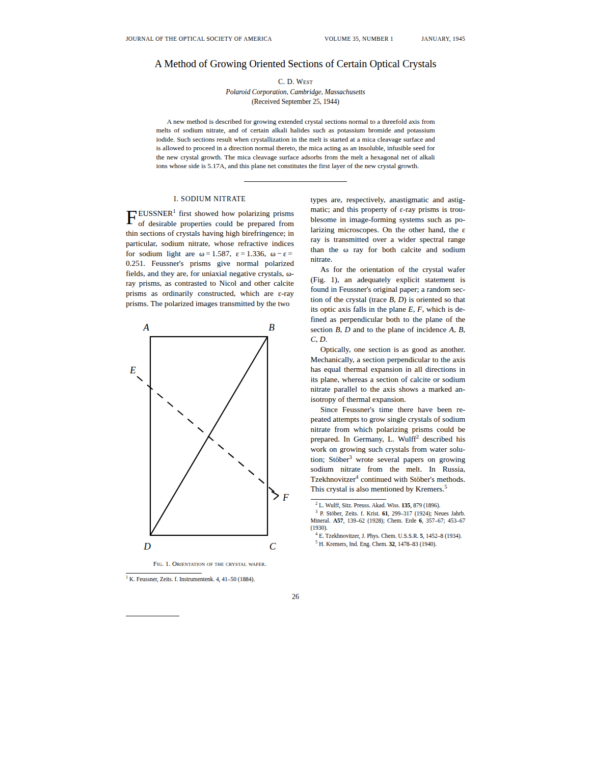Journal of the Optical Society of America
Volume 35, Number 1
January, 1945
A Method of Growing Oriented Sections of Certain Optical Crystals
C. D. West
Polaroid Corporation, Cambridge, Massachusetts
(Received September 25, 1944)
A new method is described for growing extended crystal sections normal to a threefold axis from melts of sodium nitrate, and of certain alkali halides such as potassium bromide and potassium iodide. Such sections result when crystallization in the melt is started at a mica cleavage surface and is allowed to proceed in a direction normal thereto, the mica acting as an insoluble, infusible seed for the new crystal growth. The mica cleavage surface adsorbs from the melt a hexagonal net of alkali ions whose side is 5.17A, and this plane net constitutes the first layer of the new crystal growth.
I. Sodium Nitrate
FEUSSNER1 first showed how polarizing prisms of desirable properties could be prepared from thin sections of crystals having high birefringence; in particular, sodium nitrate, whose refractive indices for sodium light are ω = 1.587, ε = 1.336, ω − ε = 0.251. Feussner's prisms give normal polarized fields, and they are, for uniaxial negative crystals, ω-ray prisms, as contrasted to Nicol and other calcite prisms as ordinarily constructed, which are ε-ray prisms. The polarized images transmitted by the two
A B C D E F
Fig. 1. Orientation of the crystal wafer.
1 K. Feussner, Zeits. f. Instrumentenk. 4, 41–50 (1884).
types are, respectively, anastigmatic and astigmatic; and this property of ε-ray prisms is troublesome in image-forming systems such as polarizing microscopes. On the other hand, the ε ray is transmitted over a wider spectral range than the ω ray for both calcite and sodium nitrate.
As for the orientation of the crystal wafer (Fig. 1), an adequately explicit statement is found in Feussner's original paper; a random section of the crystal (trace B, D) is oriented so that its optic axis falls in the plane E, F, which is defined as perpendicular both to the plane of the section B, D and to the plane of incidence A, B, C, D.
Optically, one section is as good as another. Mechanically, a section perpendicular to the axis has equal thermal expansion in all directions in its plane, whereas a section of calcite or sodium nitrate parallel to the axis shows a marked anisotropy of thermal expansion.
Since Feussner's time there have been repeated attempts to grow single crystals of sodium nitrate from which polarizing prisms could be prepared. In Germany, L. Wulff2 described his work on growing such crystals from water solution; Stöber3 wrote several papers on growing sodium nitrate from the melt. In Russia, Tzekhnovitzer4 continued with Stöber's methods. This crystal is also mentioned by Kremers.5
2 L. Wulff, Sitz. Preuss. Akad. Wiss. 135, 879 (1896).
3 P. Stöber, Zeits. f. Krist. 61, 299–317 (1924); Neues Jahrb. Mineral. A57, 139–62 (1928); Chem. Erde 6, 357–67; 453–67 (1930).
4 E. Tzekhnovitzer, J. Phys. Chem. U.S.S.R. 5, 1452–8 (1934).
5 H. Kremers, Ind. Eng. Chem. 32, 1478–83 (1940).
26